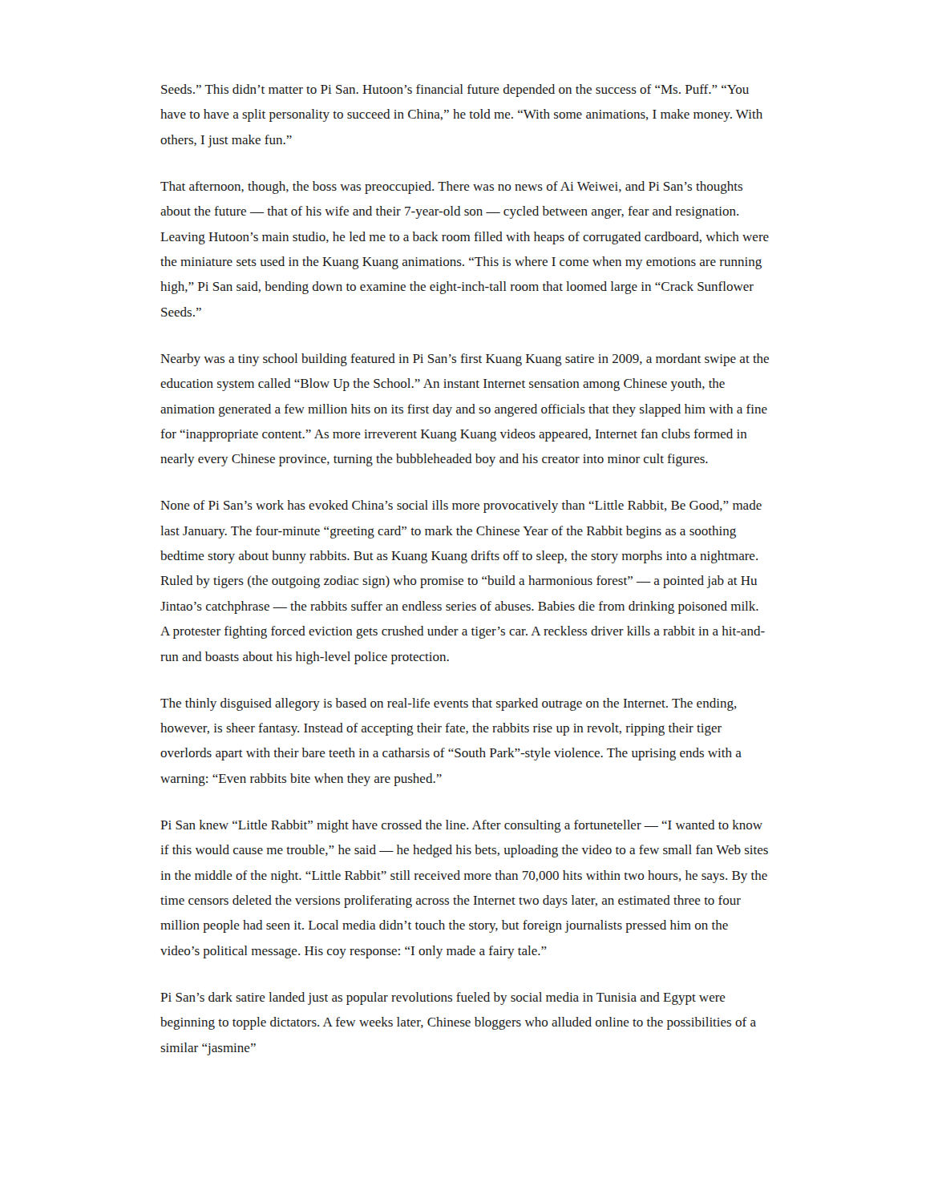Seeds.” This didn’t matter to Pi San. Hutoon’s financial future depended on the success of “Ms. Puff.” “You have to have a split personality to succeed in China,” he told me. “With some animations, I make money. With others, I just make fun.”
That afternoon, though, the boss was preoccupied. There was no news of Ai Weiwei, and Pi San’s thoughts about the future — that of his wife and their 7-year-old son — cycled between anger, fear and resignation. Leaving Hutoon’s main studio, he led me to a back room filled with heaps of corrugated cardboard, which were the miniature sets used in the Kuang Kuang animations. “This is where I come when my emotions are running high,” Pi San said, bending down to examine the eight-inch-tall room that loomed large in “Crack Sunflower Seeds.”
Nearby was a tiny school building featured in Pi San’s first Kuang Kuang satire in 2009, a mordant swipe at the education system called “Blow Up the School.” An instant Internet sensation among Chinese youth, the animation generated a few million hits on its first day and so angered officials that they slapped him with a fine for “inappropriate content.” As more irreverent Kuang Kuang videos appeared, Internet fan clubs formed in nearly every Chinese province, turning the bubbleheaded boy and his creator into minor cult figures.
None of Pi San’s work has evoked China’s social ills more provocatively than “Little Rabbit, Be Good,” made last January. The four-minute “greeting card” to mark the Chinese Year of the Rabbit begins as a soothing bedtime story about bunny rabbits. But as Kuang Kuang drifts off to sleep, the story morphs into a nightmare. Ruled by tigers (the outgoing zodiac sign) who promise to “build a harmonious forest” — a pointed jab at Hu Jintao’s catchphrase — the rabbits suffer an endless series of abuses. Babies die from drinking poisoned milk. A protester fighting forced eviction gets crushed under a tiger’s car. A reckless driver kills a rabbit in a hit-and-run and boasts about his high-level police protection.
The thinly disguised allegory is based on real-life events that sparked outrage on the Internet. The ending, however, is sheer fantasy. Instead of accepting their fate, the rabbits rise up in revolt, ripping their tiger overlords apart with their bare teeth in a catharsis of “South Park”-style violence. The uprising ends with a warning: “Even rabbits bite when they are pushed.”
Pi San knew “Little Rabbit” might have crossed the line. After consulting a fortuneteller — “I wanted to know if this would cause me trouble,” he said — he hedged his bets, uploading the video to a few small fan Web sites in the middle of the night. “Little Rabbit” still received more than 70,000 hits within two hours, he says. By the time censors deleted the versions proliferating across the Internet two days later, an estimated three to four million people had seen it. Local media didn’t touch the story, but foreign journalists pressed him on the video’s political message. His coy response: “I only made a fairy tale.”
Pi San’s dark satire landed just as popular revolutions fueled by social media in Tunisia and Egypt were beginning to topple dictators. A few weeks later, Chinese bloggers who alluded online to the possibilities of a similar “jasmine”